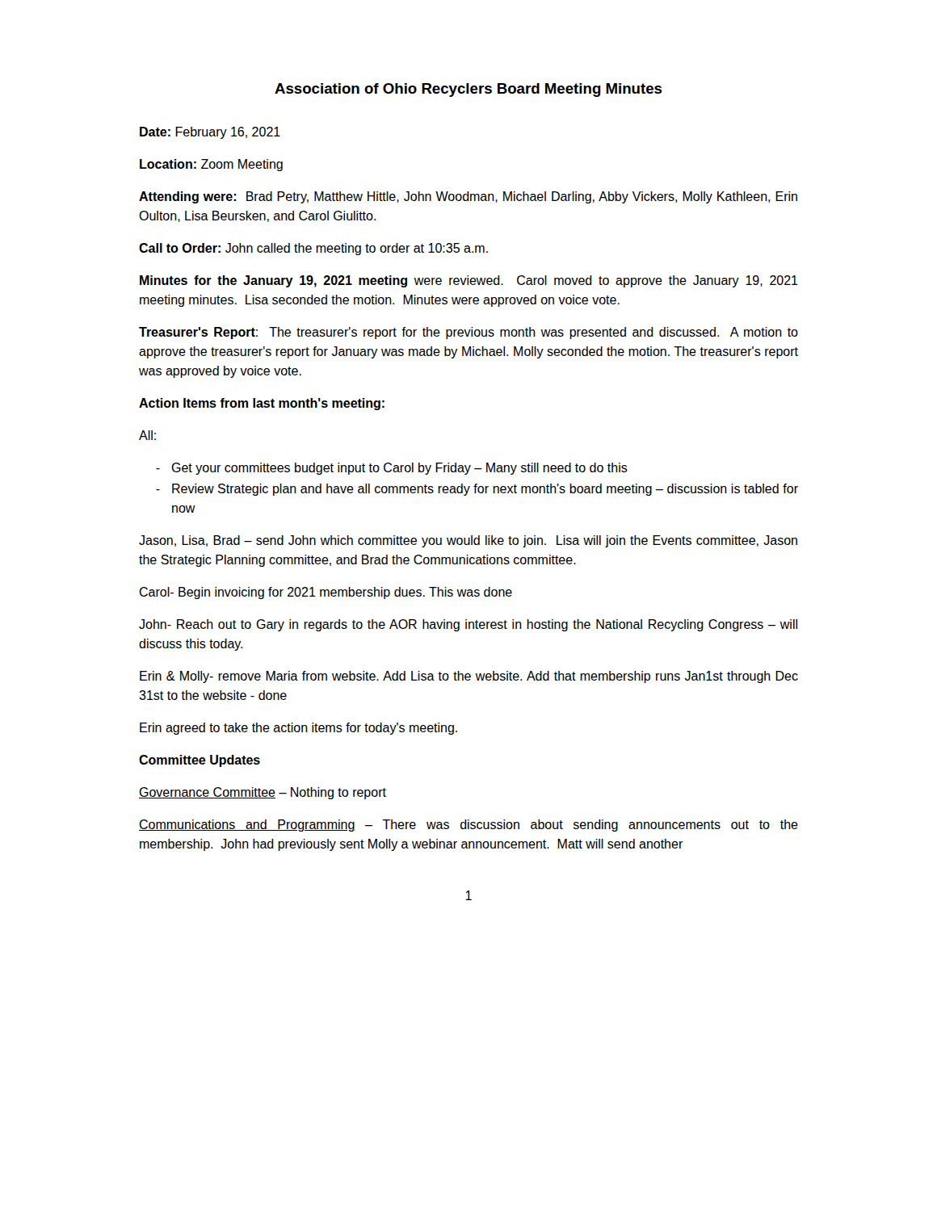Association of Ohio Recyclers Board Meeting Minutes
Date: February 16, 2021
Location: Zoom Meeting
Attending were: Brad Petry, Matthew Hittle, John Woodman, Michael Darling, Abby Vickers, Molly Kathleen, Erin Oulton, Lisa Beursken, and Carol Giulitto.
Call to Order: John called the meeting to order at 10:35 a.m.
Minutes for the January 19, 2021 meeting were reviewed. Carol moved to approve the January 19, 2021 meeting minutes. Lisa seconded the motion. Minutes were approved on voice vote.
Treasurer's Report: The treasurer's report for the previous month was presented and discussed. A motion to approve the treasurer's report for January was made by Michael. Molly seconded the motion. The treasurer's report was approved by voice vote.
Action Items from last month's meeting:
All:
Get your committees budget input to Carol by Friday – Many still need to do this
Review Strategic plan and have all comments ready for next month's board meeting – discussion is tabled for now
Jason, Lisa, Brad – send John which committee you would like to join. Lisa will join the Events committee, Jason the Strategic Planning committee, and Brad the Communications committee.
Carol- Begin invoicing for 2021 membership dues. This was done
John- Reach out to Gary in regards to the AOR having interest in hosting the National Recycling Congress – will discuss this today.
Erin & Molly- remove Maria from website. Add Lisa to the website. Add that membership runs Jan1st through Dec 31st to the website - done
Erin agreed to take the action items for today's meeting.
Committee Updates
Governance Committee – Nothing to report
Communications and Programming – There was discussion about sending announcements out to the membership. John had previously sent Molly a webinar announcement. Matt will send another
1